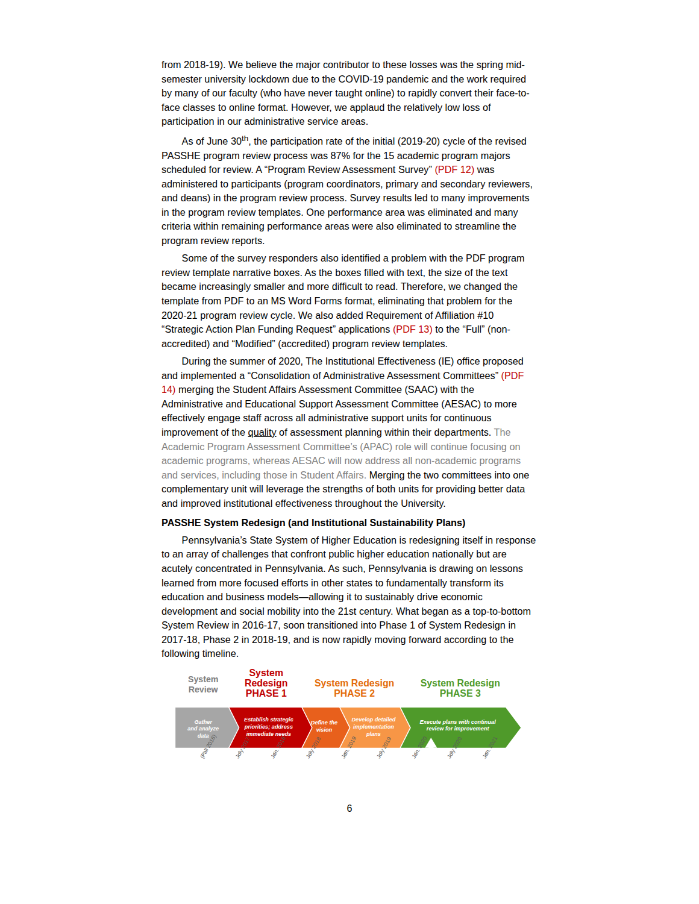from 2018-19). We believe the major contributor to these losses was the spring mid-semester university lockdown due to the COVID-19 pandemic and the work required by many of our faculty (who have never taught online) to rapidly convert their face-to-face classes to online format. However, we applaud the relatively low loss of participation in our administrative service areas.
As of June 30th, the participation rate of the initial (2019-20) cycle of the revised PASSHE program review process was 87% for the 15 academic program majors scheduled for review. A “Program Review Assessment Survey” (PDF 12) was administered to participants (program coordinators, primary and secondary reviewers, and deans) in the program review process. Survey results led to many improvements in the program review templates. One performance area was eliminated and many criteria within remaining performance areas were also eliminated to streamline the program review reports.
Some of the survey responders also identified a problem with the PDF program review template narrative boxes. As the boxes filled with text, the size of the text became increasingly smaller and more difficult to read. Therefore, we changed the template from PDF to an MS Word Forms format, eliminating that problem for the 2020-21 program review cycle. We also added Requirement of Affiliation #10 “Strategic Action Plan Funding Request” applications (PDF 13) to the “Full” (non-accredited) and “Modified” (accredited) program review templates.
During the summer of 2020, The Institutional Effectiveness (IE) office proposed and implemented a “Consolidation of Administrative Assessment Committees” (PDF 14) merging the Student Affairs Assessment Committee (SAAC) with the Administrative and Educational Support Assessment Committee (AESAC) to more effectively engage staff across all administrative support units for continuous improvement of the quality of assessment planning within their departments. The Academic Program Assessment Committee’s (APAC) role will continue focusing on academic programs, whereas AESAC will now address all non-academic programs and services, including those in Student Affairs. Merging the two committees into one complementary unit will leverage the strengths of both units for providing better data and improved institutional effectiveness throughout the University.
PASSHE System Redesign (and Institutional Sustainability Plans)
Pennsylvania’s State System of Higher Education is redesigning itself in response to an array of challenges that confront public higher education nationally but are acutely concentrated in Pennsylvania. As such, Pennsylvania is drawing on lessons learned from more focused efforts in other states to fundamentally transform its education and business models—allowing it to sustainably drive economic development and social mobility into the 21st century. What began as a top-to-bottom System Review in 2016-17, soon transitioned into Phase 1 of System Redesign in 2017-18, Phase 2 in 2018-19, and is now rapidly moving forward according to the following timeline.
System Review System Redesign PHASE 1 System Redesign PHASE 2 System Redesign PHASE 3 Gather and analyze data Establish strategic priorities; address immediate needs Define the vision Develop detailed implementation plans Execute plans with continual review for improvement (Fall 2016) July 2017 Jan. 2018 July 2018 Jan. 2019 July 2019 Jan. 2020 July 2020 Jan. 2021
6